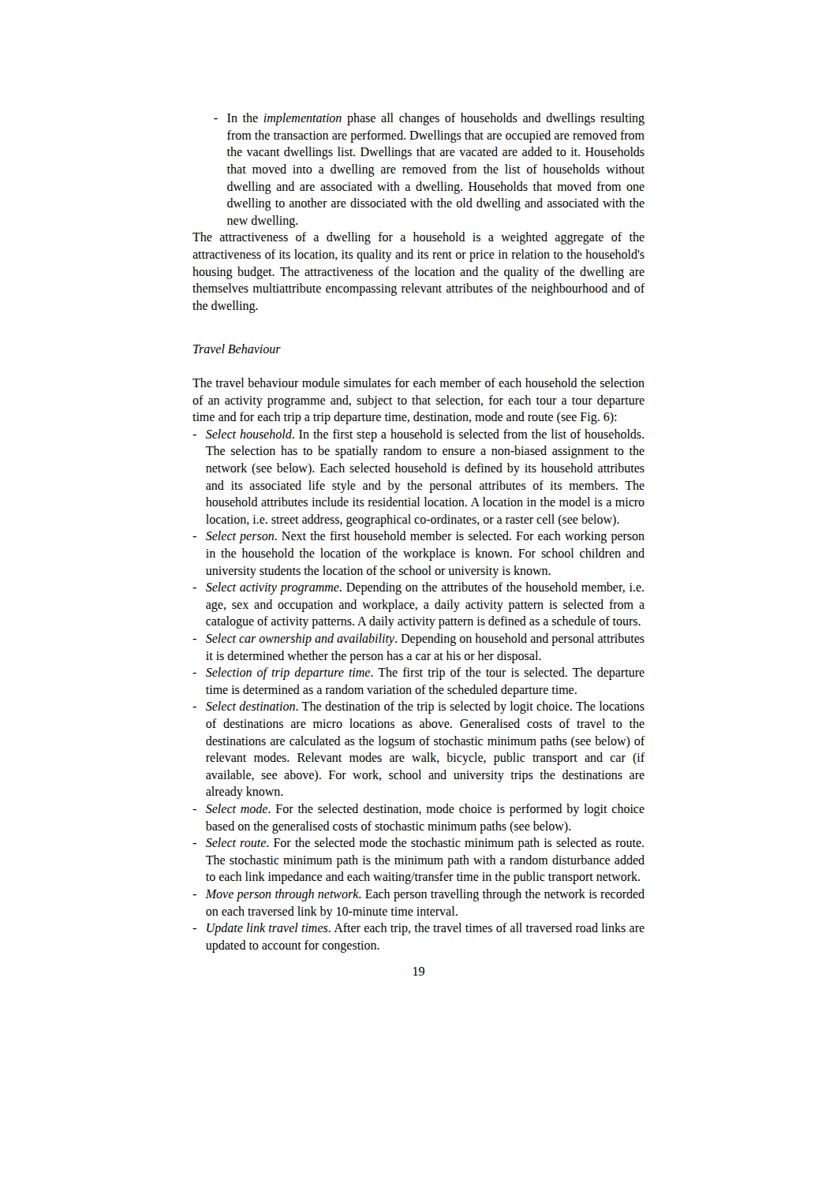In the implementation phase all changes of households and dwellings resulting from the transaction are performed. Dwellings that are occupied are removed from the vacant dwellings list. Dwellings that are vacated are added to it. Households that moved into a dwelling are removed from the list of households without dwelling and are associated with a dwelling. Households that moved from one dwelling to another are dissociated with the old dwelling and associated with the new dwelling.
The attractiveness of a dwelling for a household is a weighted aggregate of the attractiveness of its location, its quality and its rent or price in relation to the household's housing budget. The attractiveness of the location and the quality of the dwelling are themselves multiattribute encompassing relevant attributes of the neighbourhood and of the dwelling.
Travel Behaviour
The travel behaviour module simulates for each member of each household the selection of an activity programme and, subject to that selection, for each tour a tour departure time and for each trip a trip departure time, destination, mode and route (see Fig. 6):
Select household. In the first step a household is selected from the list of households. The selection has to be spatially random to ensure a non-biased assignment to the network (see below). Each selected household is defined by its household attributes and its associated life style and by the personal attributes of its members. The household attributes include its residential location. A location in the model is a micro location, i.e. street address, geographical co-ordinates, or a raster cell (see below).
Select person. Next the first household member is selected. For each working person in the household the location of the workplace is known. For school children and university students the location of the school or university is known.
Select activity programme. Depending on the attributes of the household member, i.e. age, sex and occupation and workplace, a daily activity pattern is selected from a catalogue of activity patterns. A daily activity pattern is defined as a schedule of tours.
Select car ownership and availability. Depending on household and personal attributes it is determined whether the person has a car at his or her disposal.
Selection of trip departure time. The first trip of the tour is selected. The departure time is determined as a random variation of the scheduled departure time.
Select destination. The destination of the trip is selected by logit choice. The locations of destinations are micro locations as above. Generalised costs of travel to the destinations are calculated as the logsum of stochastic minimum paths (see below) of relevant modes. Relevant modes are walk, bicycle, public transport and car (if available, see above). For work, school and university trips the destinations are already known.
Select mode. For the selected destination, mode choice is performed by logit choice based on the generalised costs of stochastic minimum paths (see below).
Select route. For the selected mode the stochastic minimum path is selected as route. The stochastic minimum path is the minimum path with a random disturbance added to each link impedance and each waiting/transfer time in the public transport network.
Move person through network. Each person travelling through the network is recorded on each traversed link by 10-minute time interval.
Update link travel times. After each trip, the travel times of all traversed road links are updated to account for congestion.
19